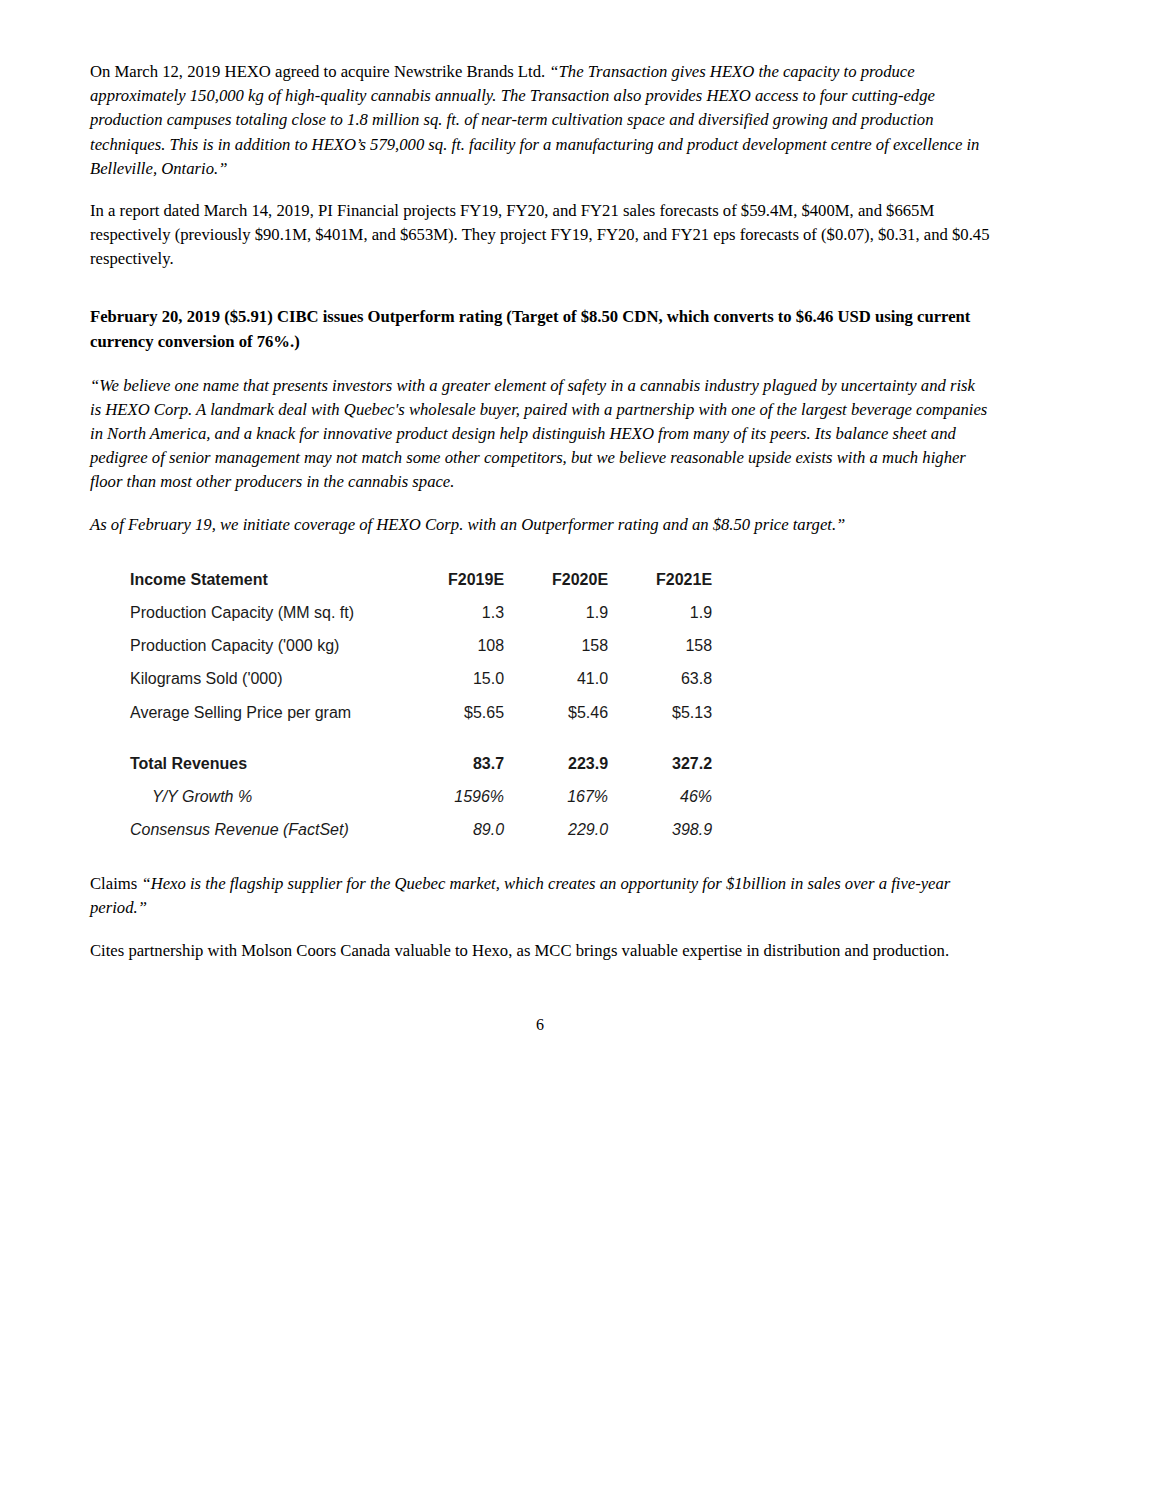On March 12, 2019 HEXO agreed to acquire Newstrike Brands Ltd. “The Transaction gives HEXO the capacity to produce approximately 150,000 kg of high-quality cannabis annually. The Transaction also provides HEXO access to four cutting-edge production campuses totaling close to 1.8 million sq. ft. of near-term cultivation space and diversified growing and production techniques. This is in addition to HEXO’s 579,000 sq. ft. facility for a manufacturing and product development centre of excellence in Belleville, Ontario.”
In a report dated March 14, 2019, PI Financial projects FY19, FY20, and FY21 sales forecasts of $59.4M, $400M, and $665M respectively (previously $90.1M, $401M, and $653M). They project FY19, FY20, and FY21 eps forecasts of ($0.07), $0.31, and $0.45 respectively.
February 20, 2019 ($5.91) CIBC issues Outperform rating (Target of $8.50 CDN, which converts to $6.46 USD using current currency conversion of 76%.)
“We believe one name that presents investors with a greater element of safety in a cannabis industry plagued by uncertainty and risk is HEXO Corp. A landmark deal with Quebec's wholesale buyer, paired with a partnership with one of the largest beverage companies in North America, and a knack for innovative product design help distinguish HEXO from many of its peers. Its balance sheet and pedigree of senior management may not match some other competitors, but we believe reasonable upside exists with a much higher floor than most other producers in the cannabis space.
As of February 19, we initiate coverage of HEXO Corp. with an Outperformer rating and an $8.50 price target.”
| Income Statement | F2019E | F2020E | F2021E |
| --- | --- | --- | --- |
| Production Capacity (MM sq. ft) | 1.3 | 1.9 | 1.9 |
| Production Capacity ('000 kg) | 108 | 158 | 158 |
| Kilograms Sold ('000) | 15.0 | 41.0 | 63.8 |
| Average Selling Price per gram | $5.65 | $5.46 | $5.13 |
| Total Revenues | 83.7 | 223.9 | 327.2 |
| Y/Y Growth % | 1596% | 167% | 46% |
| Consensus Revenue (FactSet) | 89.0 | 229.0 | 398.9 |
Claims “Hexo is the flagship supplier for the Quebec market, which creates an opportunity for $1billion in sales over a five-year period.”
Cites partnership with Molson Coors Canada valuable to Hexo, as MCC brings valuable expertise in distribution and production.
6